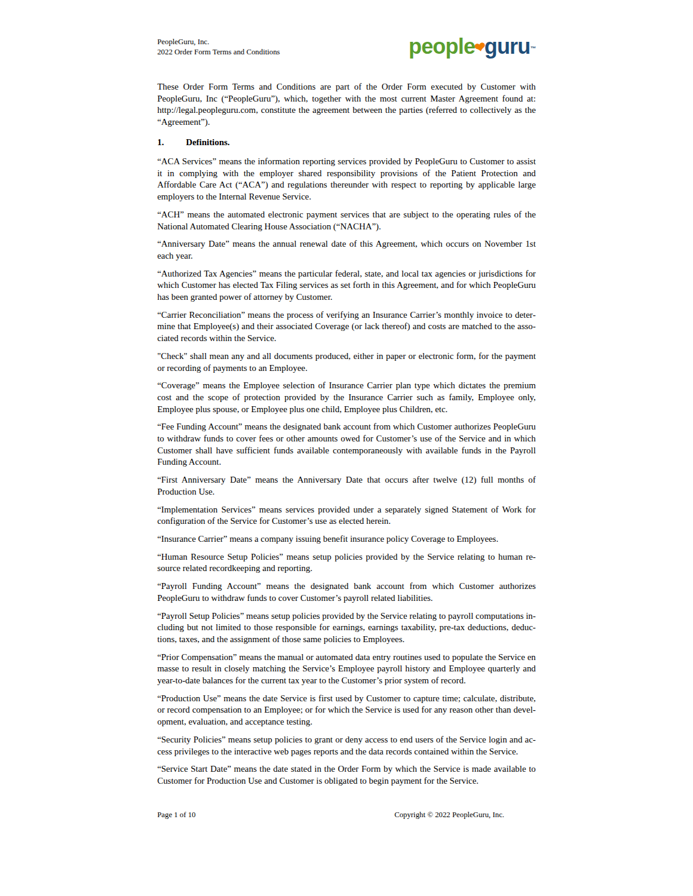PeopleGuru, Inc.
2022 Order Form Terms and Conditions
people❤guru™
These Order Form Terms and Conditions are part of the Order Form executed by Customer with PeopleGuru, Inc (“PeopleGuru”), which, together with the most current Master Agreement found at: http://legal.peopleguru.com, constitute the agreement between the parties (referred to collectively as the “Agreement”).
1. Definitions.
“ACA Services” means the information reporting services provided by PeopleGuru to Customer to assist it in complying with the employer shared responsibility provisions of the Patient Protection and Affordable Care Act (“ACA”) and regulations thereunder with respect to reporting by applicable large employers to the Internal Revenue Service.
“ACH” means the automated electronic payment services that are subject to the operating rules of the National Automated Clearing House Association (“NACHA”).
“Anniversary Date” means the annual renewal date of this Agreement, which occurs on November 1st each year.
“Authorized Tax Agencies” means the particular federal, state, and local tax agencies or jurisdictions for which Customer has elected Tax Filing services as set forth in this Agreement, and for which PeopleGuru has been granted power of attorney by Customer.
“Carrier Reconciliation” means the process of verifying an Insurance Carrier’s monthly invoice to determine that Employee(s) and their associated Coverage (or lack thereof) and costs are matched to the associated records within the Service.
"Check" shall mean any and all documents produced, either in paper or electronic form, for the payment or recording of payments to an Employee.
“Coverage” means the Employee selection of Insurance Carrier plan type which dictates the premium cost and the scope of protection provided by the Insurance Carrier such as family, Employee only, Employee plus spouse, or Employee plus one child, Employee plus Children, etc.
“Fee Funding Account” means the designated bank account from which Customer authorizes PeopleGuru to withdraw funds to cover fees or other amounts owed for Customer’s use of the Service and in which Customer shall have sufficient funds available contemporaneously with available funds in the Payroll Funding Account.
“First Anniversary Date” means the Anniversary Date that occurs after twelve (12) full months of Production Use.
“Implementation Services” means services provided under a separately signed Statement of Work for configuration of the Service for Customer’s use as elected herein.
“Insurance Carrier” means a company issuing benefit insurance policy Coverage to Employees.
“Human Resource Setup Policies” means setup policies provided by the Service relating to human resource related recordkeeping and reporting.
“Payroll Funding Account” means the designated bank account from which Customer authorizes PeopleGuru to withdraw funds to cover Customer’s payroll related liabilities.
“Payroll Setup Policies” means setup policies provided by the Service relating to payroll computations including but not limited to those responsible for earnings, earnings taxability, pre-tax deductions, deductions, taxes, and the assignment of those same policies to Employees.
“Prior Compensation” means the manual or automated data entry routines used to populate the Service en masse to result in closely matching the Service’s Employee payroll history and Employee quarterly and year-to-date balances for the current tax year to the Customer’s prior system of record.
“Production Use” means the date Service is first used by Customer to capture time; calculate, distribute, or record compensation to an Employee; or for which the Service is used for any reason other than development, evaluation, and acceptance testing.
“Security Policies” means setup policies to grant or deny access to end users of the Service login and access privileges to the interactive web pages reports and the data records contained within the Service.
“Service Start Date” means the date stated in the Order Form by which the Service is made available to Customer for Production Use and Customer is obligated to begin payment for the Service.
Page 1 of 10
Copyright © 2022 PeopleGuru, Inc.